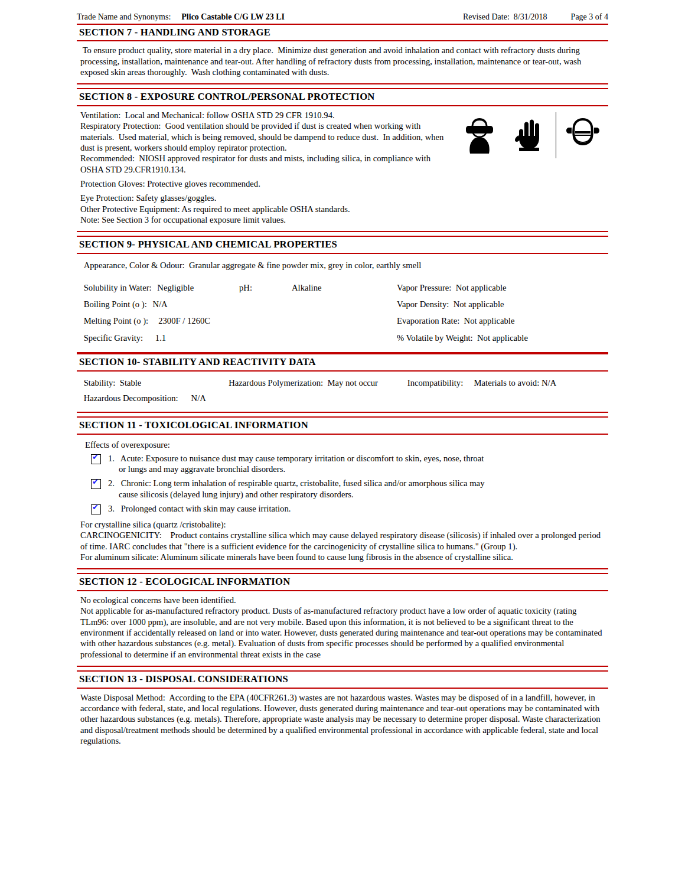Trade Name and Synonyms: Plico Castable C/G LW 23 LI
Revised Date: 8/31/2018
Page 3 of 4
SECTION 7 - HANDLING AND STORAGE
To ensure product quality, store material in a dry place. Minimize dust generation and avoid inhalation and contact with refractory dusts during processing, installation, maintenance and tear-out. After handling of refractory dusts from processing, installation, maintenance or tear-out, wash exposed skin areas thoroughly. Wash clothing contaminated with dusts.
SECTION 8 - EXPOSURE CONTROL/PERSONAL PROTECTION
Ventilation: Local and Mechanical: follow OSHA STD 29 CFR 1910.94.
Respiratory Protection: Good ventilation should be provided if dust is created when working with materials. Used material, which is being removed, should be dampend to reduce dust. In addition, when dust is present, workers should employ repirator protection.
Recommended: NIOSH approved respirator for dusts and mists, including silica, in compliance with OSHA STD 29.CFR1910.134.
Protection Gloves: Protective gloves recommended.
Eye Protection: Safety glasses/goggles.
Other Protective Equipment: As required to meet applicable OSHA standards.
Note: See Section 3 for occupational exposure limit values.
SECTION 9- PHYSICAL AND CHEMICAL PROPERTIES
Appearance, Color & Odour: Granular aggregate & fine powder mix, grey in color, earthly smell
| Solubility in Water: Negligible | pH: | Alkaline | Vapor Pressure: Not applicable |
| Boiling Point (o ): N/A | | | Vapor Density: Not applicable |
| Melting Point (o ): 2300F / 1260C | | | Evaporation Rate: Not applicable |
| Specific Gravity: 1.1 | | | % Volatile by Weight: Not applicable |
SECTION 10- STABILITY AND REACTIVITY DATA
| Stability: Stable | Hazardous Polymerization: May not occur | Incompatibility: Materials to avoid: N/A |
| Hazardous Decomposition: N/A |
SECTION 11 - TOXICOLOGICAL INFORMATION
Effects of overexposure:
1. Acute: Exposure to nuisance dust may cause temporary irritation or discomfort to skin, eyes, nose, throat or lungs and may aggravate bronchial disorders.
2. Chronic: Long term inhalation of respirable quartz, cristobalite, fused silica and/or amorphous silica may cause silicosis (delayed lung injury) and other respiratory disorders.
3. Prolonged contact with skin may cause irritation.
For crystalline silica (quartz /cristobalite):
CARCINOGENICITY: Product contains crystalline silica which may cause delayed respiratory disease (silicosis) if inhaled over a prolonged period of time. IARC concludes that "there is a sufficient evidence for the carcinogenicity of crystalline silica to humans." (Group 1).
For aluminum silicate: Aluminum silicate minerals have been found to cause lung fibrosis in the absence of crystalline silica.
SECTION 12 - ECOLOGICAL INFORMATION
No ecological concerns have been identified.
Not applicable for as-manufactured refractory product. Dusts of as-manufactured refractory product have a low order of aquatic toxicity (rating TLm96: over 1000 ppm), are insoluble, and are not very mobile. Based upon this information, it is not believed to be a significant threat to the environment if accidentally released on land or into water. However, dusts generated during maintenance and tear-out operations may be contaminated with other hazardous substances (e.g. metal). Evaluation of dusts from specific processes should be performed by a qualified environmental professional to determine if an environmental threat exists in the case
SECTION 13 - DISPOSAL CONSIDERATIONS
Waste Disposal Method: According to the EPA (40CFR261.3) wastes are not hazardous wastes. Wastes may be disposed of in a landfill, however, in accordance with federal, state, and local regulations. However, dusts generated during maintenance and tear-out operations may be contaminated with other hazardous substances (e.g. metals). Therefore, appropriate waste analysis may be necessary to determine proper disposal. Waste characterization and disposal/treatment methods should be determined by a qualified environmental professional in accordance with applicable federal, state and local regulations.